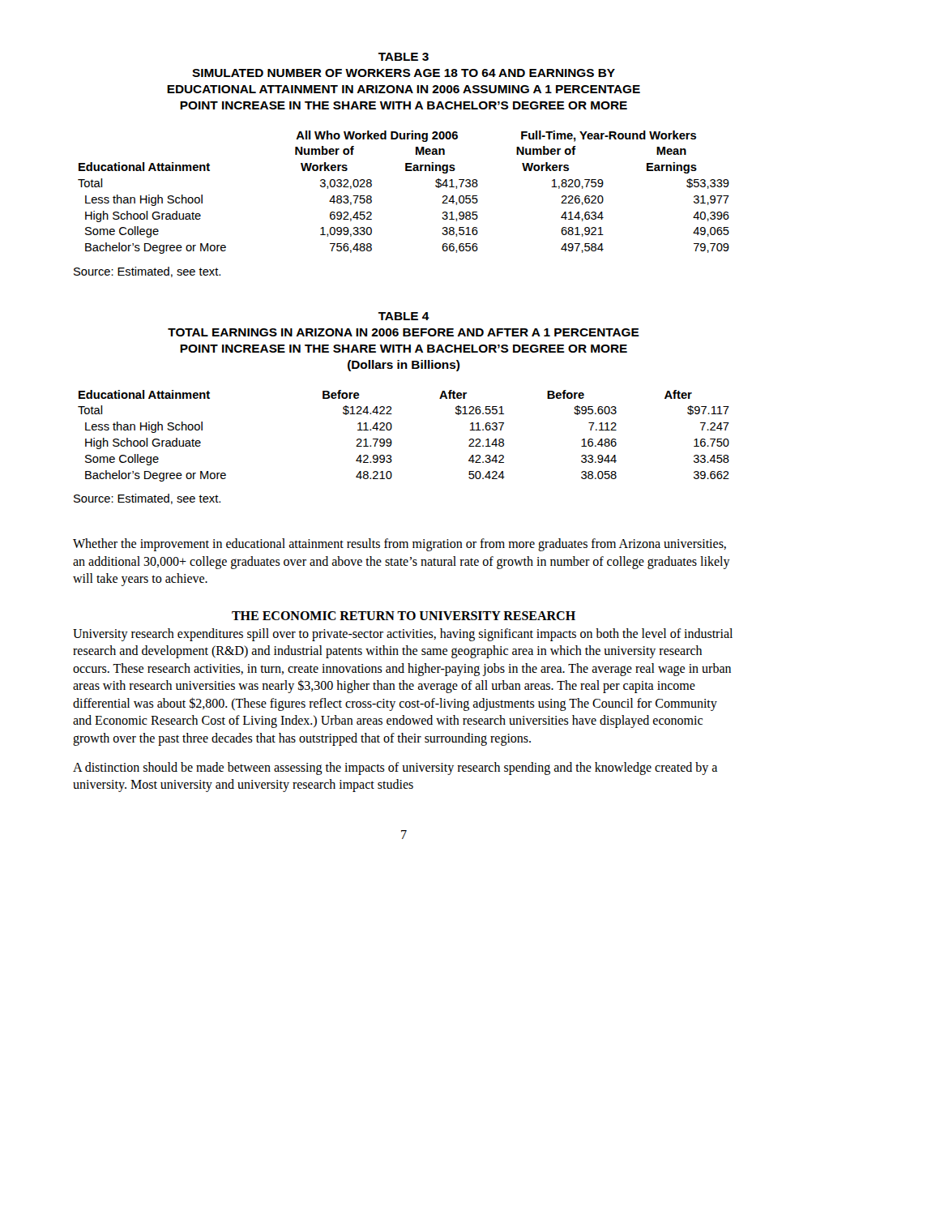TABLE 3 SIMULATED NUMBER OF WORKERS AGE 18 TO 64 AND EARNINGS BY
EDUCATIONAL ATTAINMENT IN ARIZONA IN 2006 ASSUMING A 1 PERCENTAGE
POINT INCREASE IN THE SHARE WITH A BACHELOR’S DEGREE OR MORE
| | All Who Worked During 2006 | Full-Time, Year-Round Workers |
| --- | --- | --- |
| | Number of | Mean | Number of | Mean |
| Educational Attainment | Workers | Earnings | Workers | Earnings |
| Total | 3,032,028 | $41,738 | 1,820,759 | $53,339 |
| Less than High School | 483,758 | 24,055 | 226,620 | 31,977 |
| High School Graduate | 692,452 | 31,985 | 414,634 | 40,396 |
| Some College | 1,099,330 | 38,516 | 681,921 | 49,065 |
| Bachelor’s Degree or More | 756,488 | 66,656 | 497,584 | 79,709 |
Source: Estimated, see text.
TABLE 4 TOTAL EARNINGS IN ARIZONA IN 2006 BEFORE AND AFTER A 1 PERCENTAGE
POINT INCREASE IN THE SHARE WITH A BACHELOR’S DEGREE OR MORE
(Dollars in Billions)
| Educational Attainment | Before | After | Before | After |
| --- | --- | --- | --- | --- |
| Total | $124.422 | $126.551 | $95.603 | $97.117 |
| Less than High School | 11.420 | 11.637 | 7.112 | 7.247 |
| High School Graduate | 21.799 | 22.148 | 16.486 | 16.750 |
| Some College | 42.993 | 42.342 | 33.944 | 33.458 |
| Bachelor’s Degree or More | 48.210 | 50.424 | 38.058 | 39.662 |
Source: Estimated, see text.
Whether the improvement in educational attainment results from migration or from more graduates from Arizona universities, an additional 30,000+ college graduates over and above the state’s natural rate of growth in number of college graduates likely will take years to achieve.
THE ECONOMIC RETURN TO UNIVERSITY RESEARCH
University research expenditures spill over to private-sector activities, having significant impacts on both the level of industrial research and development (R&D) and industrial patents within the same geographic area in which the university research occurs. These research activities, in turn, create innovations and higher-paying jobs in the area. The average real wage in urban areas with research universities was nearly $3,300 higher than the average of all urban areas. The real per capita income differential was about $2,800. (These figures reflect cross-city cost-of-living adjustments using The Council for Community and Economic Research Cost of Living Index.) Urban areas endowed with research universities have displayed economic growth over the past three decades that has outstripped that of their surrounding regions.
A distinction should be made between assessing the impacts of university research spending and the knowledge created by a university. Most university and university research impact studies
7